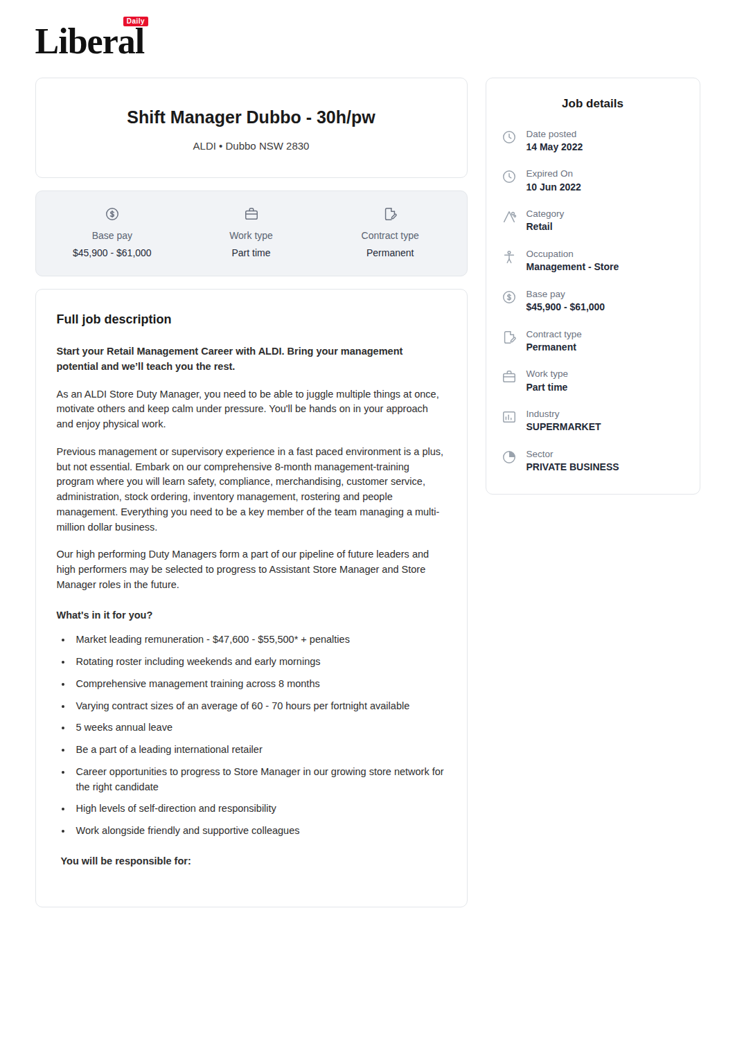LiberalDaily
Shift Manager Dubbo - 30h/pw
ALDI • Dubbo NSW 2830
Base pay
$45,900 - $61,000
Work type
Part time
Contract type
Permanent
Full job description
Start your Retail Management Career with ALDI. Bring your management potential and we’ll teach you the rest.
As an ALDI Store Duty Manager, you need to be able to juggle multiple things at once, motivate others and keep calm under pressure. You'll be hands on in your approach and enjoy physical work.
Previous management or supervisory experience in a fast paced environment is a plus, but not essential. Embark on our comprehensive 8-month management-training program where you will learn safety, compliance, merchandising, customer service, administration, stock ordering, inventory management, rostering and people management. Everything you need to be a key member of the team managing a multi-million dollar business.
Our high performing Duty Managers form a part of our pipeline of future leaders and high performers may be selected to progress to Assistant Store Manager and Store Manager roles in the future.
What's in it for you?
Market leading remuneration - $47,600 - $55,500* + penalties
Rotating roster including weekends and early mornings
Comprehensive management training across 8 months
Varying contract sizes of an average of 60 - 70 hours per fortnight available
5 weeks annual leave
Be a part of a leading international retailer
Career opportunities to progress to Store Manager in our growing store network for the right candidate
High levels of self-direction and responsibility
Work alongside friendly and supportive colleagues
You will be responsible for:
Job details
Date posted
14 May 2022
Expired On
10 Jun 2022
Category
Retail
Occupation
Management - Store
Base pay
$45,900 - $61,000
Contract type
Permanent
Work type
Part time
Industry
SUPERMARKET
Sector
PRIVATE BUSINESS